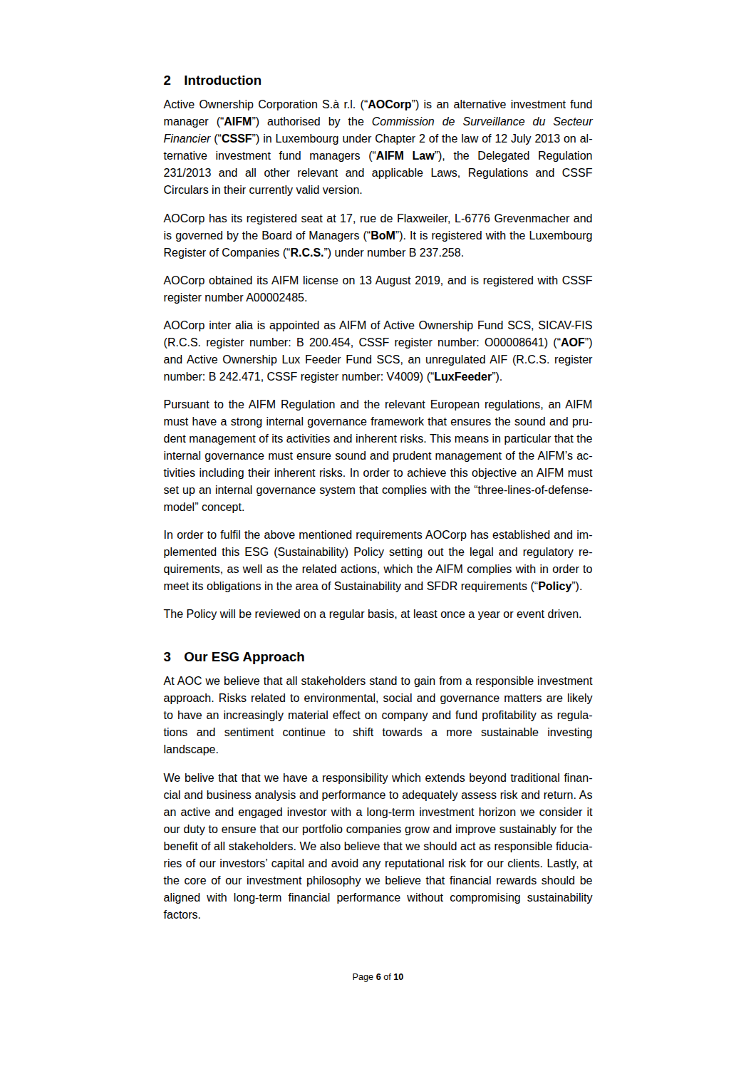2 Introduction
Active Ownership Corporation S.à r.l. (“AOCorp”) is an alternative investment fund manager (“AIFM”) authorised by the Commission de Surveillance du Secteur Financier (“CSSF”) in Luxembourg under Chapter 2 of the law of 12 July 2013 on alternative investment fund managers (“AIFM Law”), the Delegated Regulation 231/2013 and all other relevant and applicable Laws, Regulations and CSSF Circulars in their currently valid version.
AOCorp has its registered seat at 17, rue de Flaxweiler, L-6776 Grevenmacher and is governed by the Board of Managers (“BoM”). It is registered with the Luxembourg Register of Companies (“R.C.S.”) under number B 237.258.
AOCorp obtained its AIFM license on 13 August 2019, and is registered with CSSF register number A00002485.
AOCorp inter alia is appointed as AIFM of Active Ownership Fund SCS, SICAV-FIS (R.C.S. register number: B 200.454, CSSF register number: O00008641) (“AOF”) and Active Ownership Lux Feeder Fund SCS, an unregulated AIF (R.C.S. register number: B 242.471, CSSF register number: V4009) (“LuxFeeder”).
Pursuant to the AIFM Regulation and the relevant European regulations, an AIFM must have a strong internal governance framework that ensures the sound and prudent management of its activities and inherent risks. This means in particular that the internal governance must ensure sound and prudent management of the AIFM’s activities including their inherent risks. In order to achieve this objective an AIFM must set up an internal governance system that complies with the “three-lines-of-defense-model” concept.
In order to fulfil the above mentioned requirements AOCorp has established and implemented this ESG (Sustainability) Policy setting out the legal and regulatory requirements, as well as the related actions, which the AIFM complies with in order to meet its obligations in the area of Sustainability and SFDR requirements (“Policy”).
The Policy will be reviewed on a regular basis, at least once a year or event driven.
3 Our ESG Approach
At AOC we believe that all stakeholders stand to gain from a responsible investment approach. Risks related to environmental, social and governance matters are likely to have an increasingly material effect on company and fund profitability as regulations and sentiment continue to shift towards a more sustainable investing landscape.
We belive that that we have a responsibility which extends beyond traditional financial and business analysis and performance to adequately assess risk and return. As an active and engaged investor with a long-term investment horizon we consider it our duty to ensure that our portfolio companies grow and improve sustainably for the benefit of all stakeholders. We also believe that we should act as responsible fiduciaries of our investors’ capital and avoid any reputational risk for our clients. Lastly, at the core of our investment philosophy we believe that financial rewards should be aligned with long-term financial performance without compromising sustainability factors.
Page 6 of 10